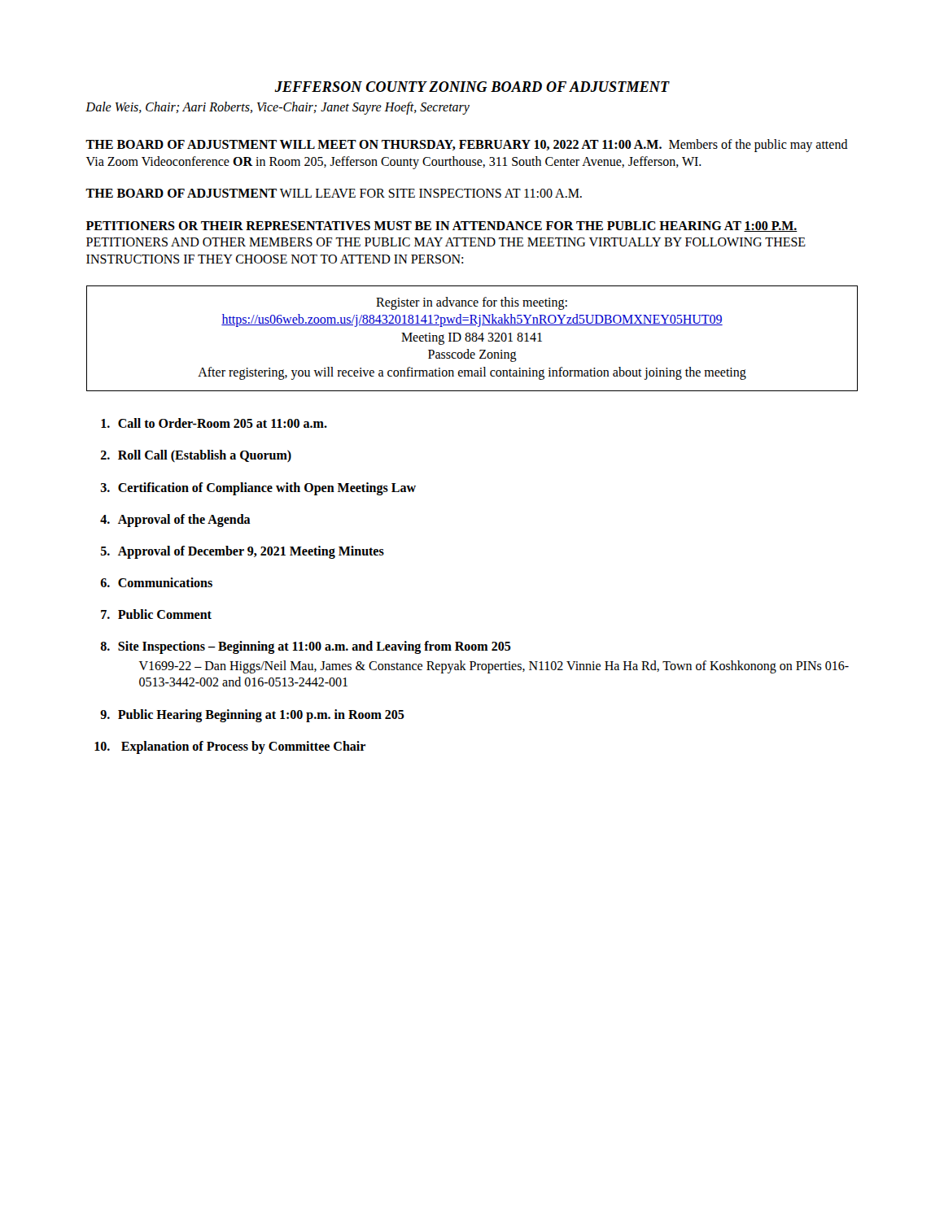JEFFERSON COUNTY ZONING BOARD OF ADJUSTMENT
Dale Weis, Chair; Aari Roberts, Vice-Chair; Janet Sayre Hoeft, Secretary
THE BOARD OF ADJUSTMENT WILL MEET ON THURSDAY, FEBRUARY 10, 2022 AT 11:00 A.M. Members of the public may attend Via Zoom Videoconference OR in Room 205, Jefferson County Courthouse, 311 South Center Avenue, Jefferson, WI.
THE BOARD OF ADJUSTMENT WILL LEAVE FOR SITE INSPECTIONS AT 11:00 A.M.
PETITIONERS OR THEIR REPRESENTATIVES MUST BE IN ATTENDANCE FOR THE PUBLIC HEARING AT 1:00 P.M. PETITIONERS AND OTHER MEMBERS OF THE PUBLIC MAY ATTEND THE MEETING VIRTUALLY BY FOLLOWING THESE INSTRUCTIONS IF THEY CHOOSE NOT TO ATTEND IN PERSON:
Register in advance for this meeting:
https://us06web.zoom.us/j/88432018141?pwd=RjNkakh5YnROYzd5UDBOMXNEY05HUT09
Meeting ID 884 3201 8141
Passcode Zoning
After registering, you will receive a confirmation email containing information about joining the meeting
Call to Order-Room 205 at 11:00 a.m.
Roll Call (Establish a Quorum)
Certification of Compliance with Open Meetings Law
Approval of the Agenda
Approval of December 9, 2021 Meeting Minutes
Communications
Public Comment
Site Inspections – Beginning at 11:00 a.m. and Leaving from Room 205 V1699-22 – Dan Higgs/Neil Mau, James & Constance Repyak Properties, N1102 Vinnie Ha Ha Rd, Town of Koshkonong on PINs 016-0513-3442-002 and 016-0513-2442-001
Public Hearing Beginning at 1:00 p.m. in Room 205
Explanation of Process by Committee Chair